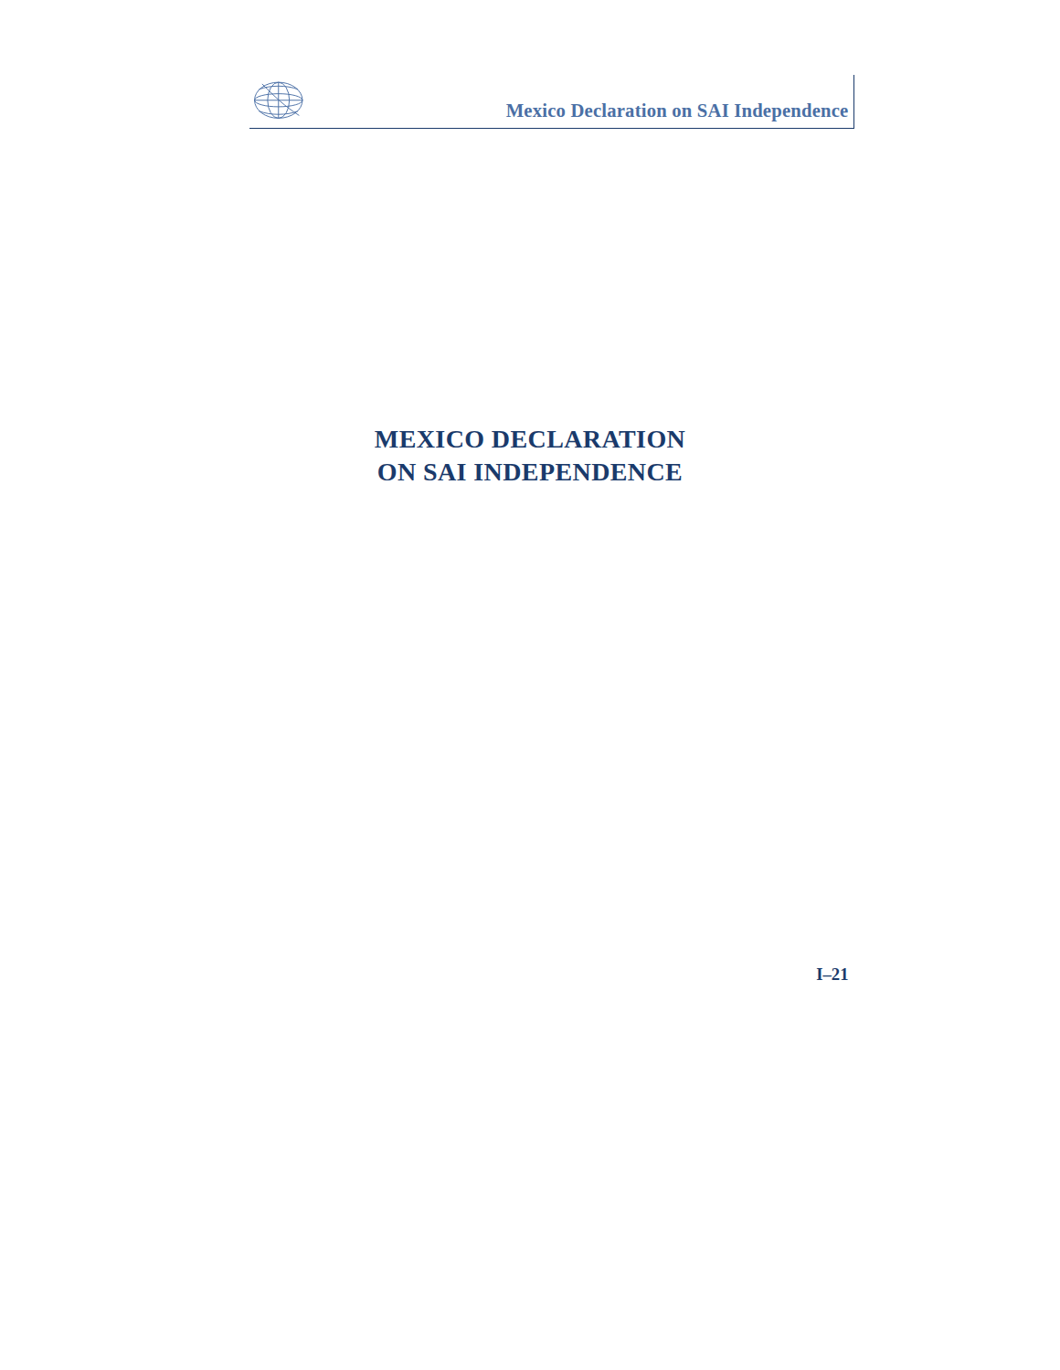Mexico Declaration on SAI Independence
MEXICO DECLARATION
ON SAI INDEPENDENCE
I–21